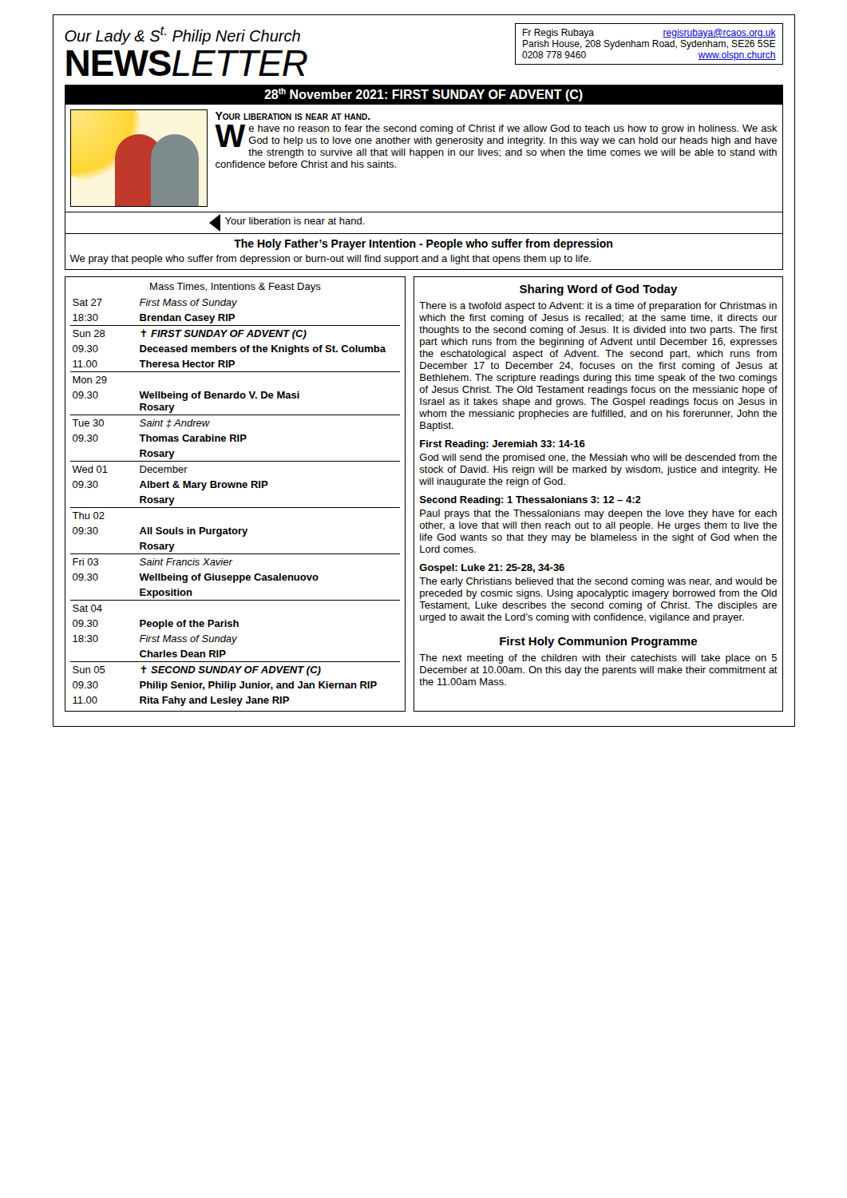Our Lady & St. Philip Neri Church
NEWS LETTER
| Fr Regis Rubaya | regisrubaya@rcaos.org.uk |
| Parish House, 208 Sydenham Road, Sydenham, SE26 5SE |
| 0208 778 9460 | www.olspn.church |
28th November 2021: FIRST SUNDAY OF ADVENT (C)
Your liberation is near at hand.
We have no reason to fear the second coming of Christ if we allow God to teach us how to grow in holiness. We ask God to help us to love one another with generosity and integrity. In this way we can hold our heads high and have the strength to survive all that will happen in our lives; and so when the time comes we will be able to stand with confidence before Christ and his saints.
Your liberation is near at hand.
The Holy Father’s Prayer Intention - People who suffer from depression
We pray that people who suffer from depression or burn-out will find support and a light that opens them up to life.
Mass Times, Intentions & Feast Days
| Sat 27 | First Mass of Sunday |
| 18:30 | Brendan Casey RIP |
| Sun 28 | ✝ FIRST SUNDAY OF ADVENT (C) |
| 09.30 | Deceased members of the Knights of St. Columba |
| 11.00 | Theresa Hector RIP |
| Mon 29 | |
| 09.30 | Wellbeing of Benardo V. De Masi Rosary |
| Tue 30 | Saint ‡ Andrew |
| 09.30 | Thomas Carabine RIP |
| | Rosary |
| Wed 01 | December |
| 09.30 | Albert & Mary Browne RIP |
| | Rosary |
| Thu 02 | |
| 09:30 | All Souls in Purgatory |
| | Rosary |
| Fri 03 | Saint Francis Xavier |
| 09.30 | Wellbeing of Giuseppe Casalenuovo |
| | Exposition |
| Sat 04 | |
| 09.30 | People of the Parish |
| 18:30 | First Mass of Sunday |
| | Charles Dean RIP |
| Sun 05 | ✝ SECOND SUNDAY OF ADVENT (C) |
| 09.30 | Philip Senior, Philip Junior, and Jan Kiernan RIP |
| 11.00 | Rita Fahy and Lesley Jane RIP |
Sharing Word of God Today
There is a twofold aspect to Advent: it is a time of preparation for Christmas in which the first coming of Jesus is recalled; at the same time, it directs our thoughts to the second coming of Jesus. It is divided into two parts. The first part which runs from the beginning of Advent until December 16, expresses the eschatological aspect of Advent. The second part, which runs from December 17 to December 24, focuses on the first coming of Jesus at Bethlehem. The scripture readings during this time speak of the two comings of Jesus Christ. The Old Testament readings focus on the messianic hope of Israel as it takes shape and grows. The Gospel readings focus on Jesus in whom the messianic prophecies are fulfilled, and on his forerunner, John the Baptist.
First Reading: Jeremiah 33: 14-16
God will send the promised one, the Messiah who will be descended from the stock of David. His reign will be marked by wisdom, justice and integrity. He will inaugurate the reign of God.
Second Reading: 1 Thessalonians 3: 12 – 4:2
Paul prays that the Thessalonians may deepen the love they have for each other, a love that will then reach out to all people. He urges them to live the life God wants so that they may be blameless in the sight of God when the Lord comes.
Gospel: Luke 21: 25-28, 34-36
The early Christians believed that the second coming was near, and would be preceded by cosmic signs. Using apocalyptic imagery borrowed from the Old Testament, Luke describes the second coming of Christ. The disciples are urged to await the Lord’s coming with confidence, vigilance and prayer.
First Holy Communion Programme
The next meeting of the children with their catechists will take place on 5 December at 10.00am. On this day the parents will make their commitment at the 11.00am Mass.